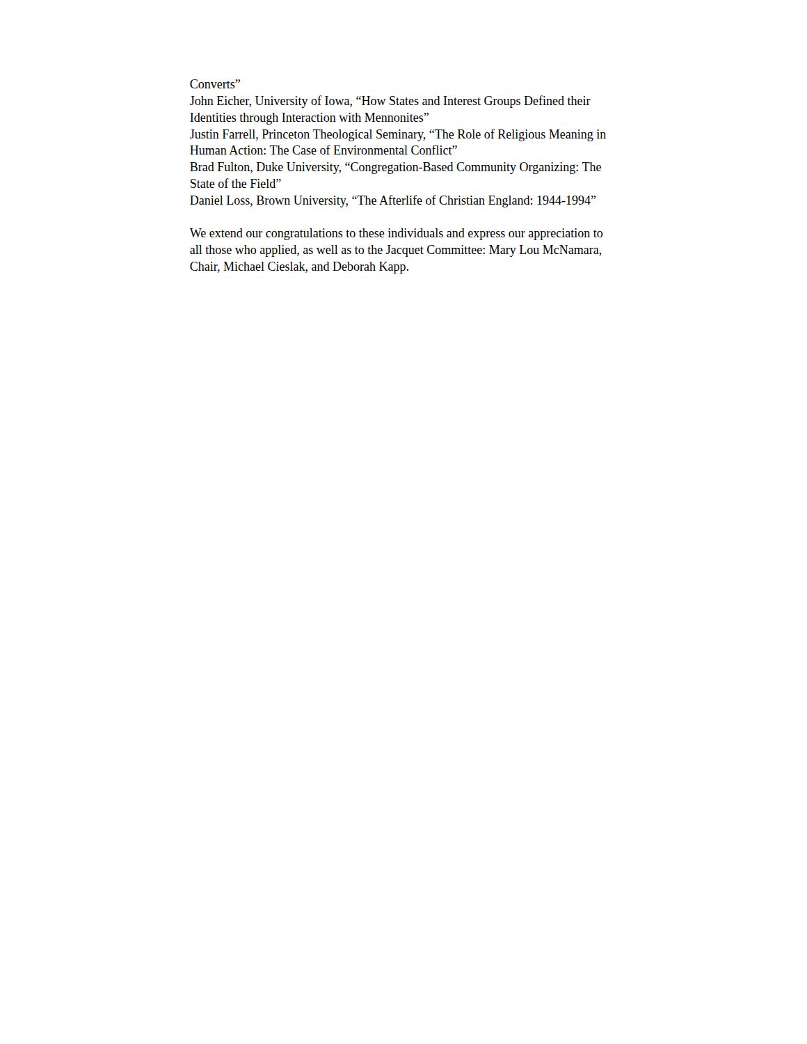Converts”
John Eicher, University of Iowa, “How States and Interest Groups Defined their Identities through Interaction with Mennonites”
Justin Farrell, Princeton Theological Seminary, “The Role of Religious Meaning in Human Action: The Case of Environmental Conflict”
Brad Fulton, Duke University, “Congregation-Based Community Organizing: The State of the Field”
Daniel Loss, Brown University, “The Afterlife of Christian England: 1944-1994”
We extend our congratulations to these individuals and express our appreciation to all those who applied, as well as to the Jacquet Committee: Mary Lou McNamara, Chair, Michael Cieslak, and Deborah Kapp.